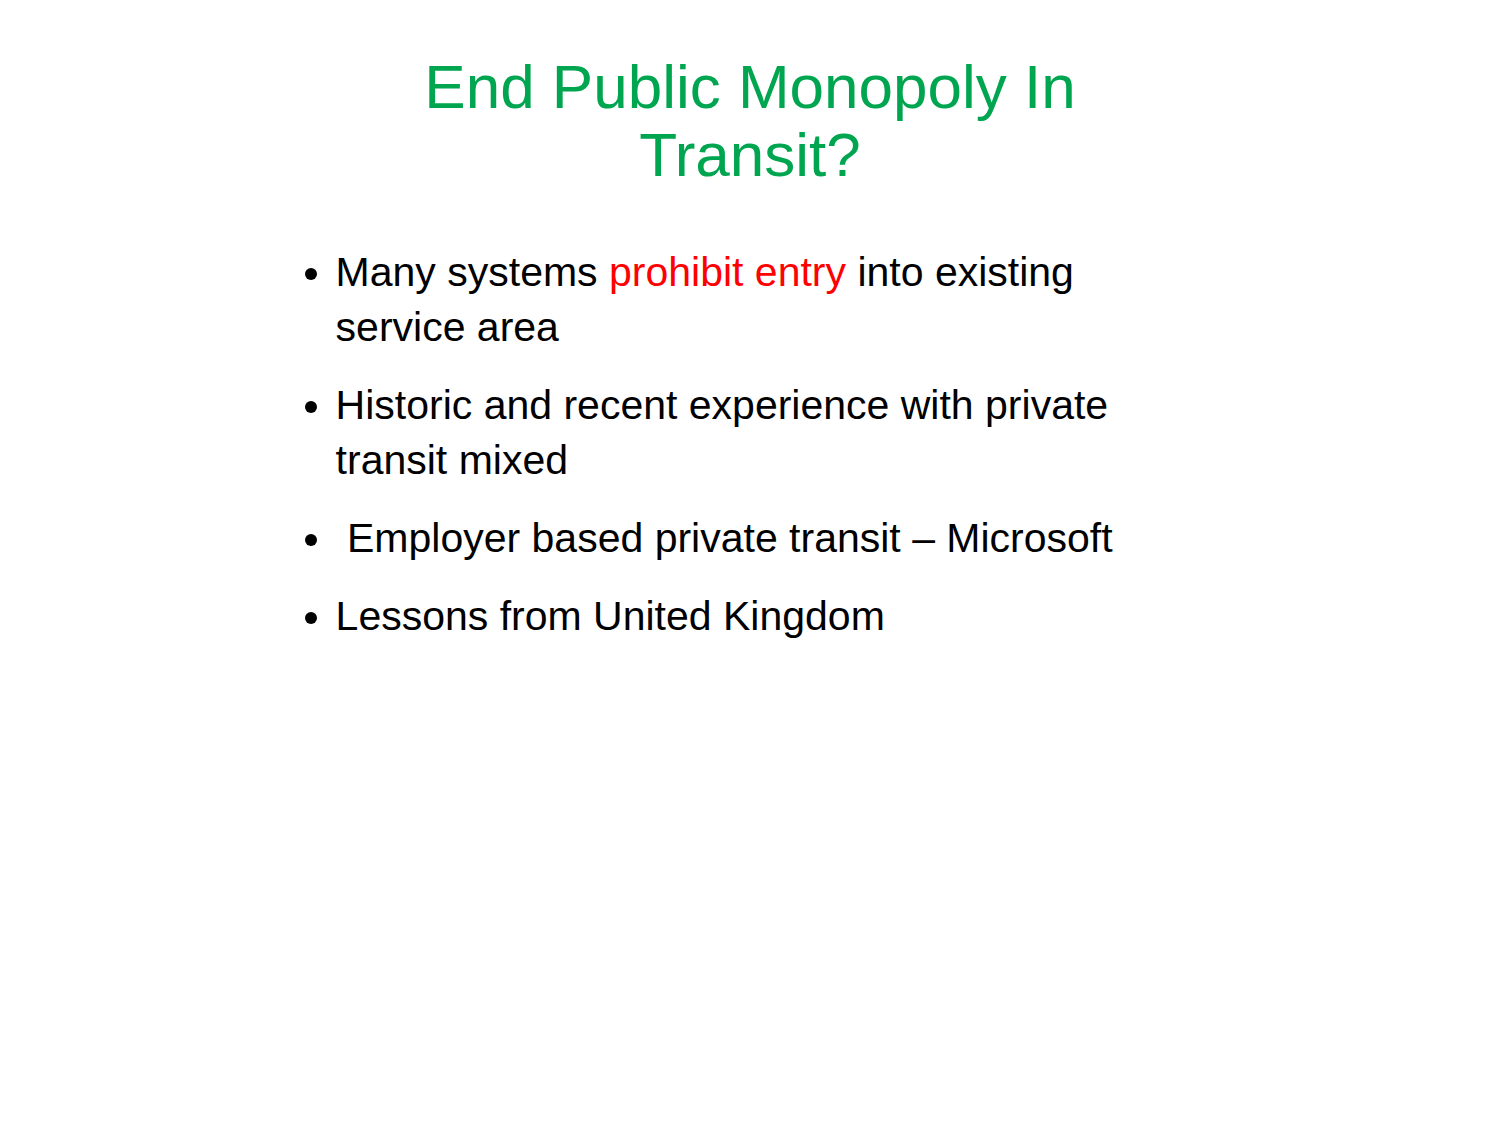End Public Monopoly In Transit?
Many systems prohibit entry into existing service area
Historic and recent experience with private transit mixed
Employer based private transit – Microsoft
Lessons from United Kingdom